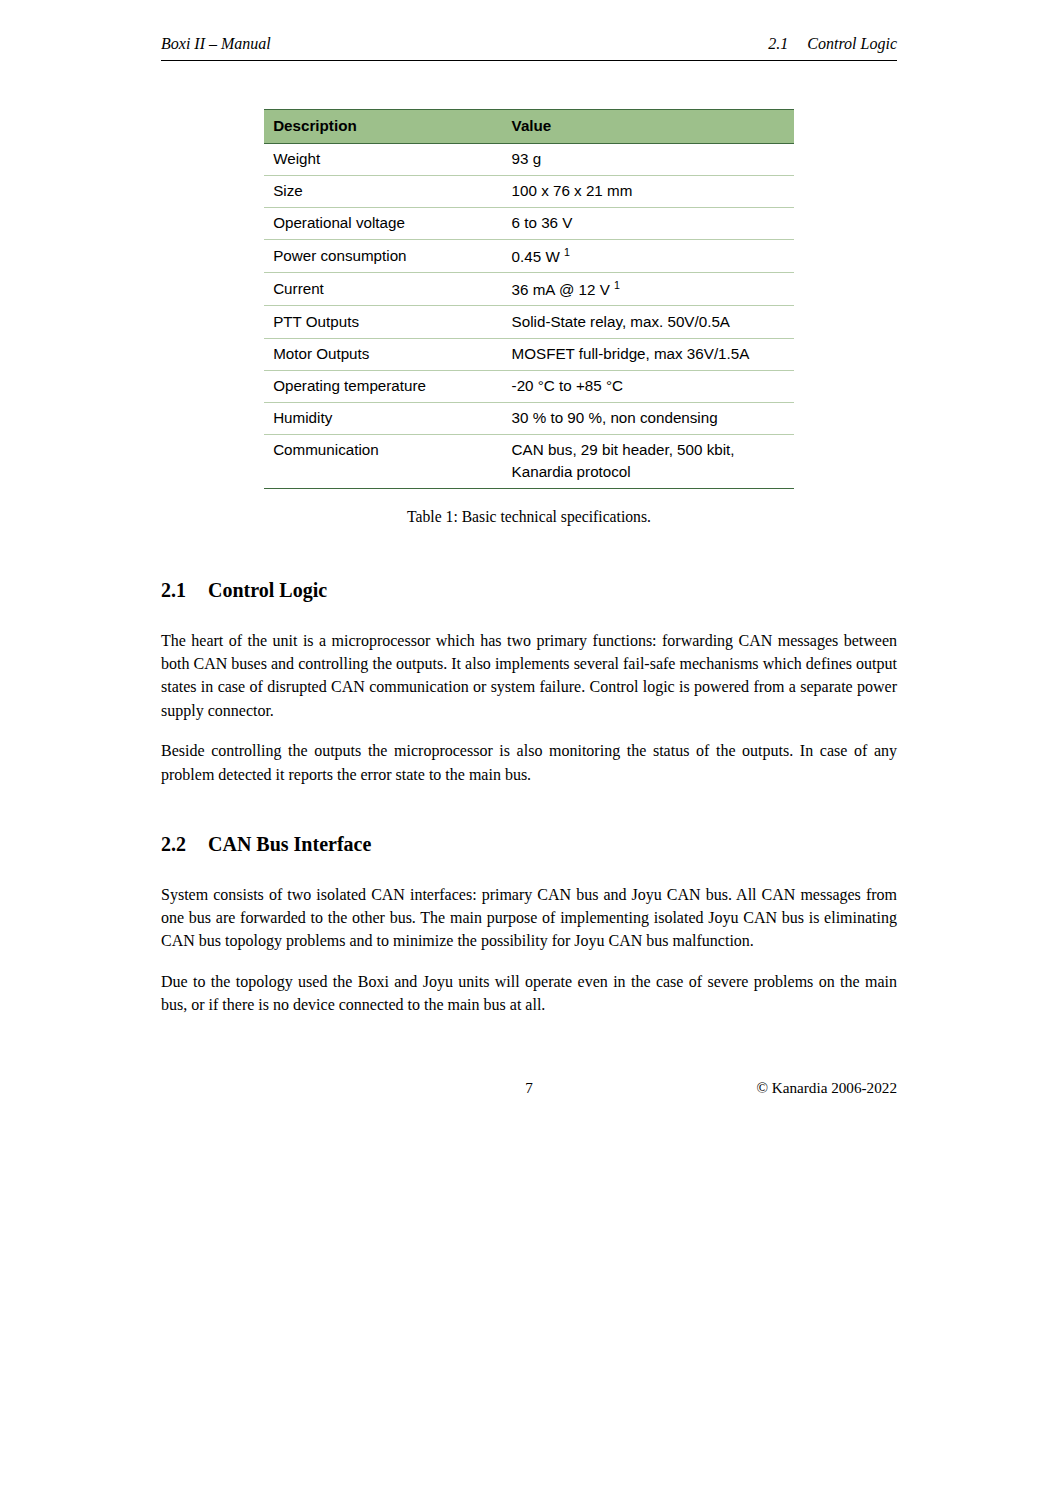Boxi II – Manual
2.1 Control Logic
| Description | Value |
| --- | --- |
| Weight | 93 g |
| Size | 100 x 76 x 21 mm |
| Operational voltage | 6 to 36 V |
| Power consumption | 0.45 W 1 |
| Current | 36 mA @ 12 V 1 |
| PTT Outputs | Solid-State relay, max. 50V/0.5A |
| Motor Outputs | MOSFET full-bridge, max 36V/1.5A |
| Operating temperature | -20 °C to +85 °C |
| Humidity | 30 % to 90 %, non condensing |
| Communication | CAN bus, 29 bit header, 500 kbit, Kanardia protocol |
Table 1: Basic technical specifications.
2.1 Control Logic
The heart of the unit is a microprocessor which has two primary functions: forwarding CAN messages between both CAN buses and controlling the outputs. It also implements several fail-safe mechanisms which defines output states in case of disrupted CAN communication or system failure. Control logic is powered from a separate power supply connector.
Beside controlling the outputs the microprocessor is also monitoring the status of the outputs. In case of any problem detected it reports the error state to the main bus.
2.2 CAN Bus Interface
System consists of two isolated CAN interfaces: primary CAN bus and Joyu CAN bus. All CAN messages from one bus are forwarded to the other bus. The main purpose of implementing isolated Joyu CAN bus is eliminating CAN bus topology problems and to minimize the possibility for Joyu CAN bus malfunction.
Due to the topology used the Boxi and Joyu units will operate even in the case of severe problems on the main bus, or if there is no device connected to the main bus at all.
7 © Kanardia 2006-2022